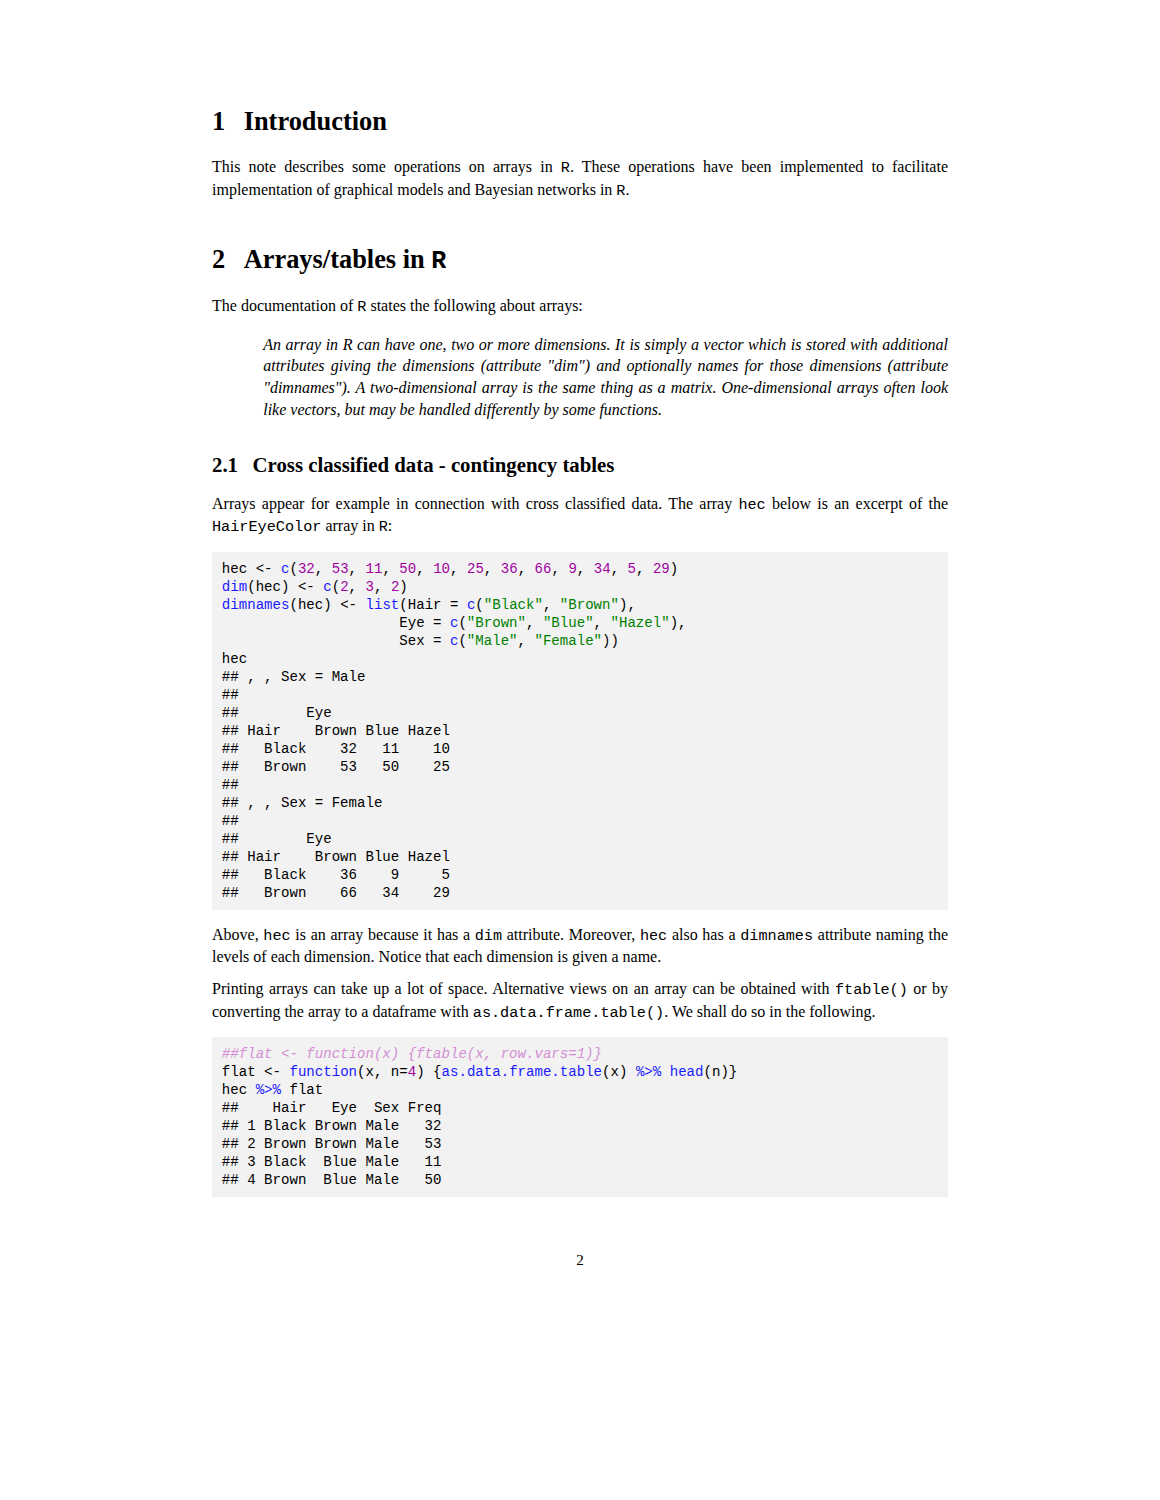1 Introduction
This note describes some operations on arrays in R. These operations have been implemented to facilitate implementation of graphical models and Bayesian networks in R.
2 Arrays/tables in R
The documentation of R states the following about arrays:
An array in R can have one, two or more dimensions. It is simply a vector which is stored with additional attributes giving the dimensions (attribute "dim") and optionally names for those dimensions (attribute "dimnames"). A two-dimensional array is the same thing as a matrix. One-dimensional arrays often look like vectors, but may be handled differently by some functions.
2.1 Cross classified data - contingency tables
Arrays appear for example in connection with cross classified data. The array hec below is an excerpt of the HairEyeColor array in R:
hec <- c(32, 53, 11, 50, 10, 25, 36, 66, 9, 34, 5, 29)
dim(hec) <- c(2, 3, 2)
dimnames(hec) <- list(Hair = c("Black", "Brown"),
                     Eye = c("Brown", "Blue", "Hazel"),
                     Sex = c("Male", "Female"))
hec
## , , Sex = Male
##
##        Eye
## Hair    Brown Blue Hazel
##   Black    32   11    10
##   Brown    53   50    25
##
## , , Sex = Female
##
##        Eye
## Hair    Brown Blue Hazel
##   Black    36    9     5
##   Brown    66   34    29
Above, hec is an array because it has a dim attribute. Moreover, hec also has a dimnames attribute naming the levels of each dimension. Notice that each dimension is given a name.
Printing arrays can take up a lot of space. Alternative views on an array can be obtained with ftable() or by converting the array to a dataframe with as.data.frame.table(). We shall do so in the following.
##flat <- function(x) {ftable(x, row.vars=1)}
flat <- function(x, n=4) {as.data.frame.table(x) %>%  head(n)}
hec %>% flat
##    Hair   Eye  Sex Freq
## 1 Black Brown Male   32
## 2 Brown Brown Male   53
## 3 Black  Blue Male   11
## 4 Brown  Blue Male   50
2